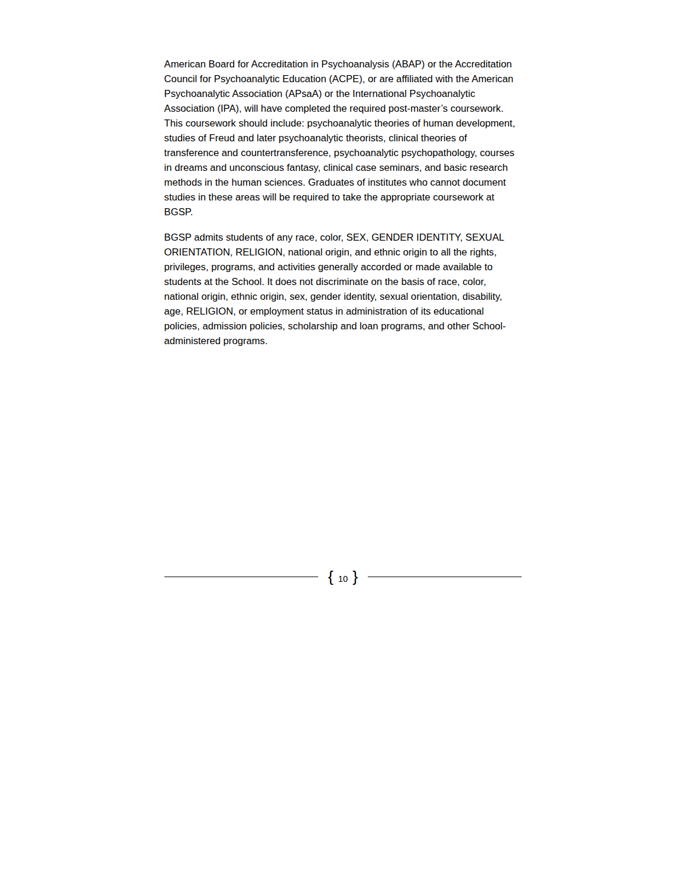American Board for Accreditation in Psychoanalysis (ABAP) or the Accreditation Council for Psychoanalytic Education (ACPE), or are affiliated with the American Psychoanalytic Association (APsaA) or the International Psychoanalytic Association (IPA), will have completed the required post-master’s coursework. This coursework should include: psychoanalytic theories of human development, studies of Freud and later psychoanalytic theorists, clinical theories of transference and countertransference, psychoanalytic psychopathology, courses in dreams and unconscious fantasy, clinical case seminars, and basic research methods in the human sciences. Graduates of institutes who cannot document studies in these areas will be required to take the appropriate coursework at BGSP.
BGSP admits students of any race, color, SEX, GENDER IDENTITY, SEXUAL ORIENTATION, RELIGION, national origin, and ethnic origin to all the rights, privileges, programs, and activities generally accorded or made available to students at the School. It does not discriminate on the basis of race, color, national origin, ethnic origin, sex, gender identity, sexual orientation, disability, age, RELIGION, or employment status in administration of its educational policies, admission policies, scholarship and loan programs, and other School-administered programs.
{ 10 }